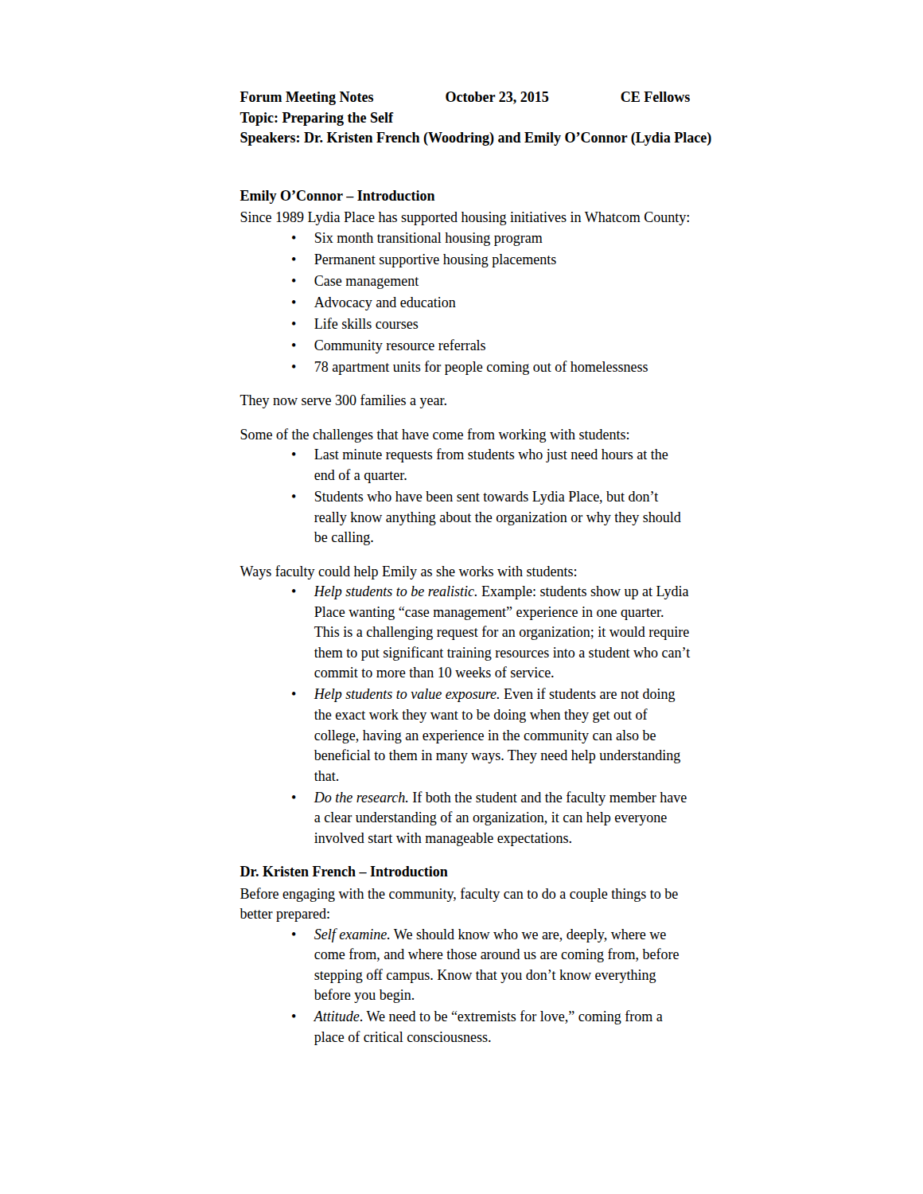Forum Meeting Notes October 23, 2015 CE Fellows
Topic: Preparing the Self
Speakers: Dr. Kristen French (Woodring) and Emily O’Connor (Lydia Place)
Emily O’Connor – Introduction
Since 1989 Lydia Place has supported housing initiatives in Whatcom County:
Six month transitional housing program
Permanent supportive housing placements
Case management
Advocacy and education
Life skills courses
Community resource referrals
78 apartment units for people coming out of homelessness
They now serve 300 families a year.
Some of the challenges that have come from working with students:
Last minute requests from students who just need hours at the end of a quarter.
Students who have been sent towards Lydia Place, but don’t really know anything about the organization or why they should be calling.
Ways faculty could help Emily as she works with students:
Help students to be realistic. Example: students show up at Lydia Place wanting “case management” experience in one quarter. This is a challenging request for an organization; it would require them to put significant training resources into a student who can’t commit to more than 10 weeks of service.
Help students to value exposure. Even if students are not doing the exact work they want to be doing when they get out of college, having an experience in the community can also be beneficial to them in many ways. They need help understanding that.
Do the research. If both the student and the faculty member have a clear understanding of an organization, it can help everyone involved start with manageable expectations.
Dr. Kristen French – Introduction
Before engaging with the community, faculty can to do a couple things to be better prepared:
Self examine. We should know who we are, deeply, where we come from, and where those around us are coming from, before stepping off campus. Know that you don’t know everything before you begin.
Attitude. We need to be “extremists for love,” coming from a place of critical consciousness.